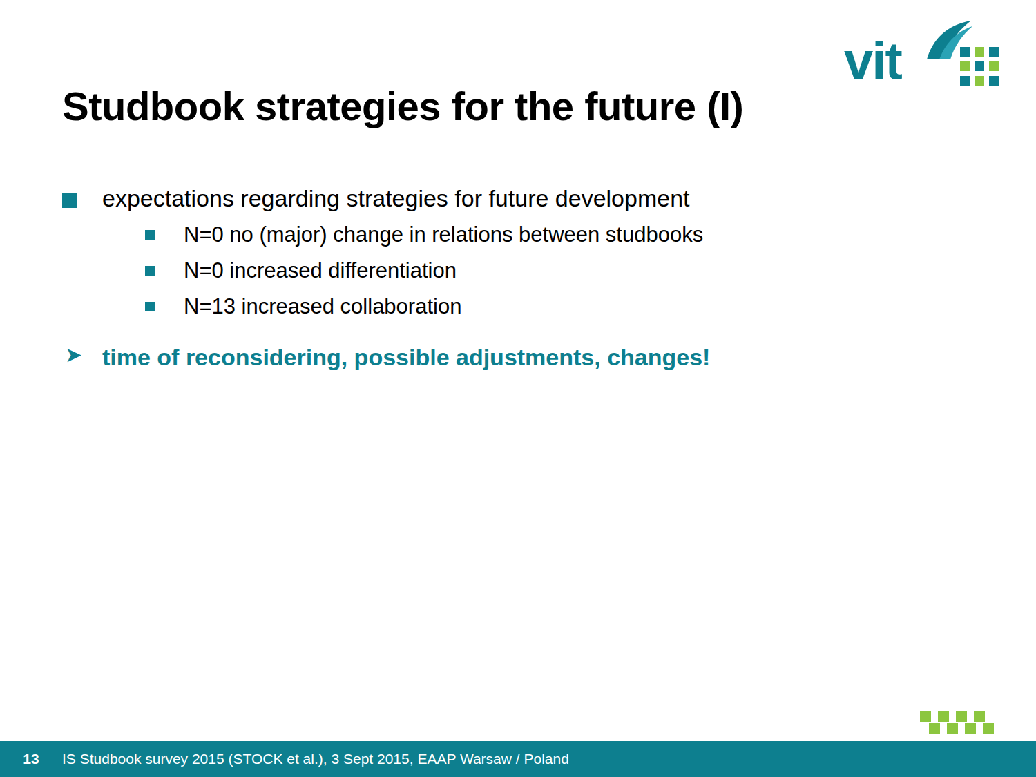vit
Studbook strategies for the future (I)
expectations regarding strategies for future development
N=0 no (major) change in relations between studbooks
N=0 increased differentiation
N=13 increased collaboration
time of reconsidering, possible adjustments, changes!
13 IS Studbook survey 2015 (STOCK et al.), 3 Sept 2015, EAAP Warsaw / Poland